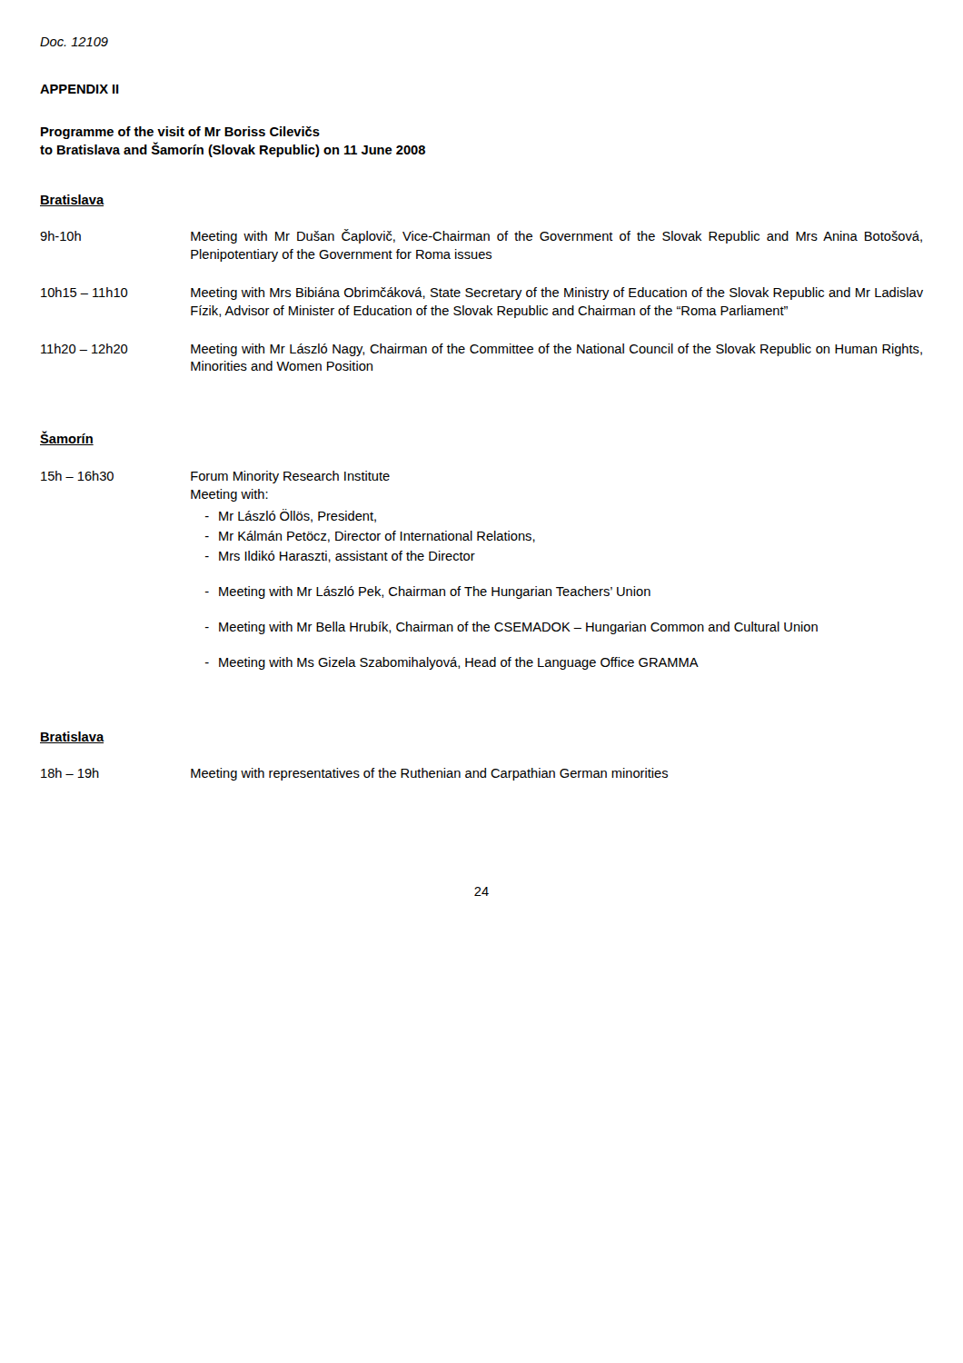Doc. 12109
APPENDIX II
Programme of the visit of Mr Boriss Cilevičs
to Bratislava and Šamorín (Slovak Republic) on 11 June 2008
Bratislava
| 9h-10h | Meeting with Mr Dušan Čaplovič, Vice-Chairman of the Government of the Slovak Republic and Mrs Anina Botošová, Plenipotentiary of the Government for Roma issues |
| 10h15 – 11h10 | Meeting with Mrs Bibiána Obrimčáková, State Secretary of the Ministry of Education of the Slovak Republic and Mr Ladislav Fízik, Advisor of Minister of Education of the Slovak Republic and Chairman of the “Roma Parliament” |
| 11h20 – 12h20 | Meeting with Mr László Nagy, Chairman of the Committee of the National Council of the Slovak Republic on Human Rights, Minorities and Women Position |
Šamorín
| 15h – 16h30 | Forum Minority Research Institute Meeting with: Mr László Öllös, President, Mr Kálmán Petöcz, Director of International Relations, Mrs Ildikó Haraszti, assistant of the Director Meeting with Mr László Pek, Chairman of The Hungarian Teachers’ Union Meeting with Mr Bella Hrubík, Chairman of the CSEMADOK – Hungarian Common and Cultural Union Meeting with Ms Gizela Szabomihalyová, Head of the Language Office GRAMMA |
Bratislava
| 18h – 19h | Meeting with representatives of the Ruthenian and Carpathian German minorities |
24